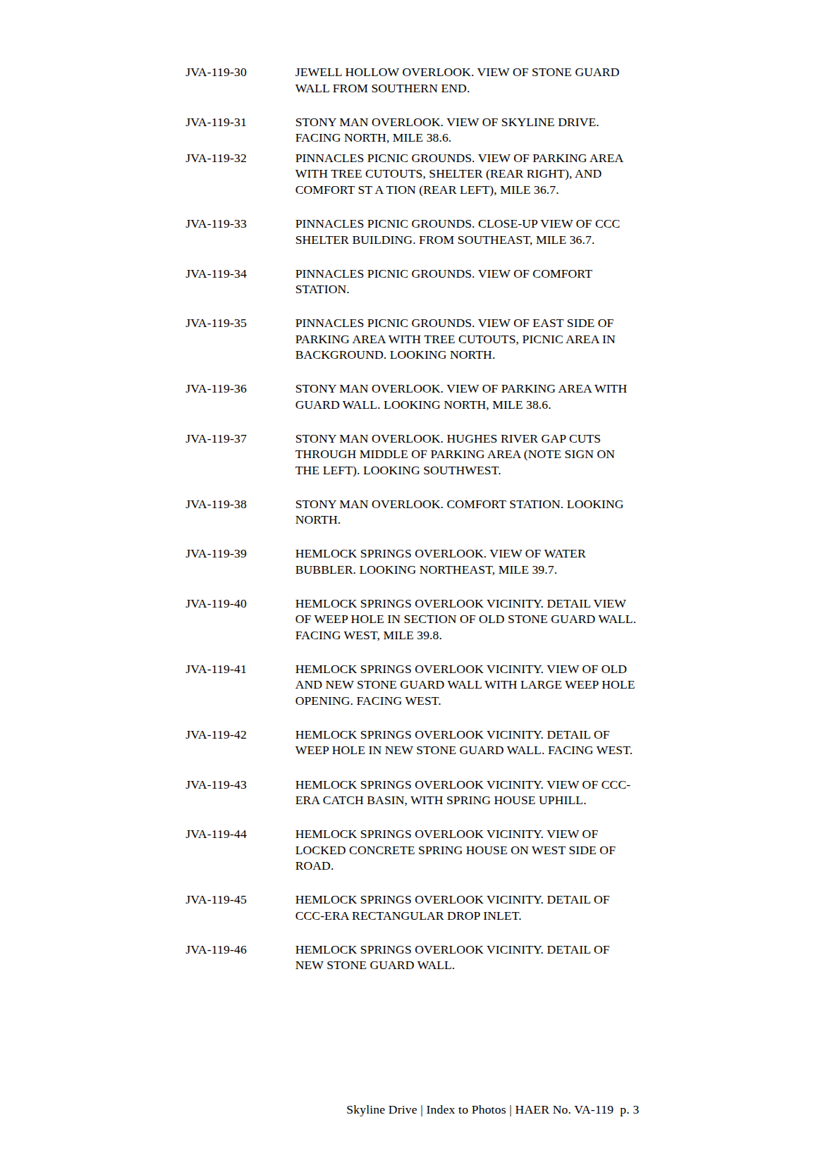JVA-119-30
JEWELL HOLLOW OVERLOOK. VIEW OF STONE GUARD WALL FROM SOUTHERN END.
JVA-119-31
STONY MAN OVERLOOK. VIEW OF SKYLINE DRIVE. FACING NORTH, MILE 38.6.
JVA-119-32
PINNACLES PICNIC GROUNDS. VIEW OF PARKING AREA WITH TREE CUTOUTS, SHELTER (REAR RIGHT), AND COMFORT ST A TION (REAR LEFT), MILE 36.7.
JVA-119-33
PINNACLES PICNIC GROUNDS. CLOSE-UP VIEW OF CCC SHELTER BUILDING. FROM SOUTHEAST, MILE 36.7.
JVA-119-34
PINNACLES PICNIC GROUNDS. VIEW OF COMFORT STATION.
JVA-119-35
PINNACLES PICNIC GROUNDS. VIEW OF EAST SIDE OF PARKING AREA WITH TREE CUTOUTS, PICNIC AREA IN BACKGROUND. LOOKING NORTH.
JVA-119-36
STONY MAN OVERLOOK. VIEW OF PARKING AREA WITH GUARD WALL. LOOKING NORTH, MILE 38.6.
JVA-119-37
STONY MAN OVERLOOK. HUGHES RIVER GAP CUTS THROUGH MIDDLE OF PARKING AREA (NOTE SIGN ON THE LEFT). LOOKING SOUTHWEST.
JVA-119-38
STONY MAN OVERLOOK. COMFORT STATION. LOOKING NORTH.
JVA-119-39
HEMLOCK SPRINGS OVERLOOK. VIEW OF WATER BUBBLER. LOOKING NORTHEAST, MILE 39.7.
JVA-119-40
HEMLOCK SPRINGS OVERLOOK VICINITY. DETAIL VIEW OF WEEP HOLE IN SECTION OF OLD STONE GUARD WALL. FACING WEST, MILE 39.8.
JVA-119-41
HEMLOCK SPRINGS OVERLOOK VICINITY. VIEW OF OLD AND NEW STONE GUARD WALL WITH LARGE WEEP HOLE OPENING. FACING WEST.
JVA-119-42
HEMLOCK SPRINGS OVERLOOK VICINITY. DETAIL OF WEEP HOLE IN NEW STONE GUARD WALL. FACING WEST.
JVA-119-43
HEMLOCK SPRINGS OVERLOOK VICINITY. VIEW OF CCC-ERA CATCH BASIN, WITH SPRING HOUSE UPHILL.
JVA-119-44
HEMLOCK SPRINGS OVERLOOK VICINITY. VIEW OF LOCKED CONCRETE SPRING HOUSE ON WEST SIDE OF ROAD.
JVA-119-45
HEMLOCK SPRINGS OVERLOOK VICINITY. DETAIL OF CCC-ERA RECTANGULAR DROP INLET.
JVA-119-46
HEMLOCK SPRINGS OVERLOOK VICINITY. DETAIL OF NEW STONE GUARD WALL.
Skyline Drive | Index to Photos | HAER No. VA-119 p. 3